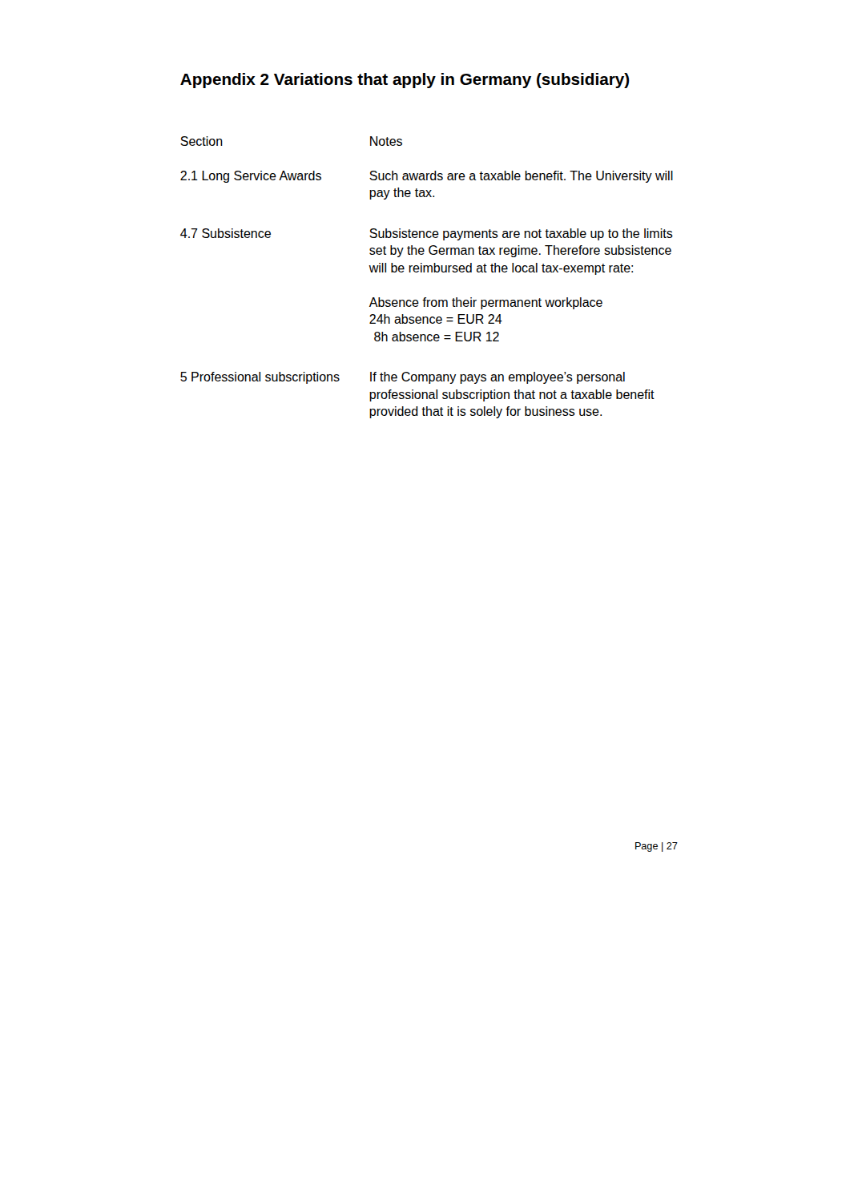Appendix 2 Variations that apply in Germany (subsidiary)
| Section | Notes |
| 2.1 Long Service Awards | Such awards are a taxable benefit. The University will pay the tax. |
| 4.7 Subsistence | Subsistence payments are not taxable up to the limits set by the German tax regime. Therefore subsistence will be reimbursed at the local tax-exempt rate: Absence from their permanent workplace 24h absence = EUR 24 8h absence = EUR 12 |
| 5 Professional subscriptions | If the Company pays an employee’s personal professional subscription that not a taxable benefit provided that it is solely for business use. |
Page | 27